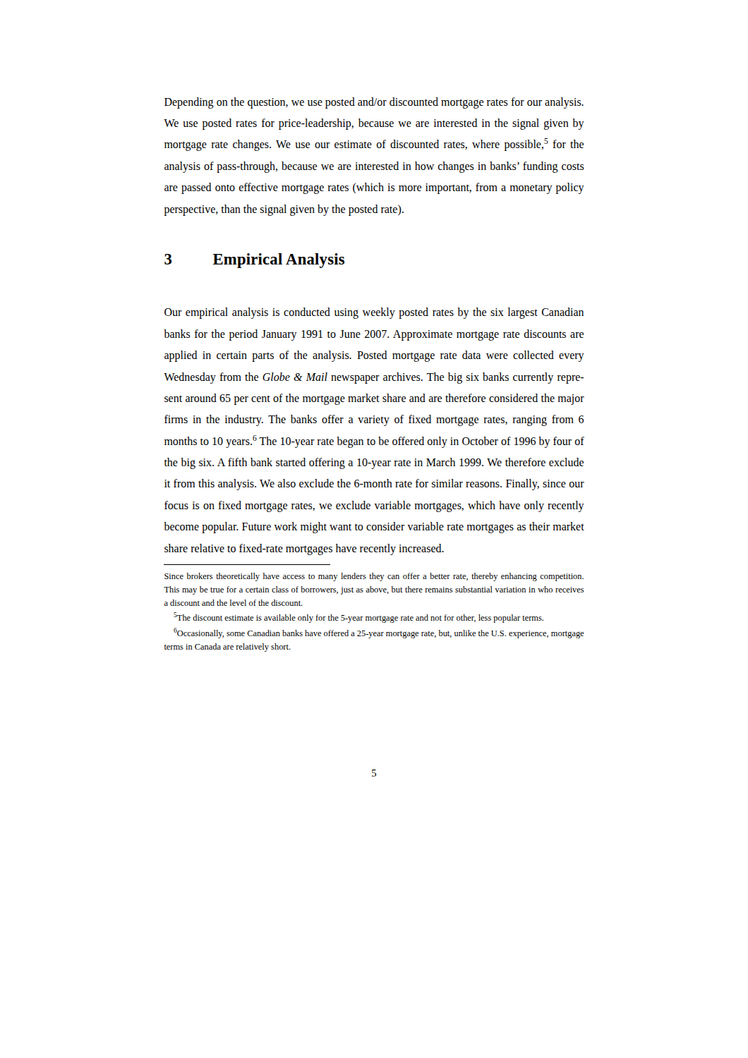Depending on the question, we use posted and/or discounted mortgage rates for our analysis. We use posted rates for price-leadership, because we are interested in the signal given by mortgage rate changes. We use our estimate of discounted rates, where possible,5 for the analysis of pass-through, because we are interested in how changes in banks’ funding costs are passed onto effective mortgage rates (which is more important, from a monetary policy perspective, than the signal given by the posted rate).
3 Empirical Analysis
Our empirical analysis is conducted using weekly posted rates by the six largest Canadian banks for the period January 1991 to June 2007. Approximate mortgage rate discounts are applied in certain parts of the analysis. Posted mortgage rate data were collected every Wednesday from the Globe & Mail newspaper archives. The big six banks currently represent around 65 per cent of the mortgage market share and are therefore considered the major firms in the industry. The banks offer a variety of fixed mortgage rates, ranging from 6 months to 10 years.6 The 10-year rate began to be offered only in October of 1996 by four of the big six. A fifth bank started offering a 10-year rate in March 1999. We therefore exclude it from this analysis. We also exclude the 6-month rate for similar reasons. Finally, since our focus is on fixed mortgage rates, we exclude variable mortgages, which have only recently become popular. Future work might want to consider variable rate mortgages as their market share relative to fixed-rate mortgages have recently increased.
Since brokers theoretically have access to many lenders they can offer a better rate, thereby enhancing competition. This may be true for a certain class of borrowers, just as above, but there remains substantial variation in who receives a discount and the level of the discount.
5The discount estimate is available only for the 5-year mortgage rate and not for other, less popular terms.
6Occasionally, some Canadian banks have offered a 25-year mortgage rate, but, unlike the U.S. experience, mortgage terms in Canada are relatively short.
5